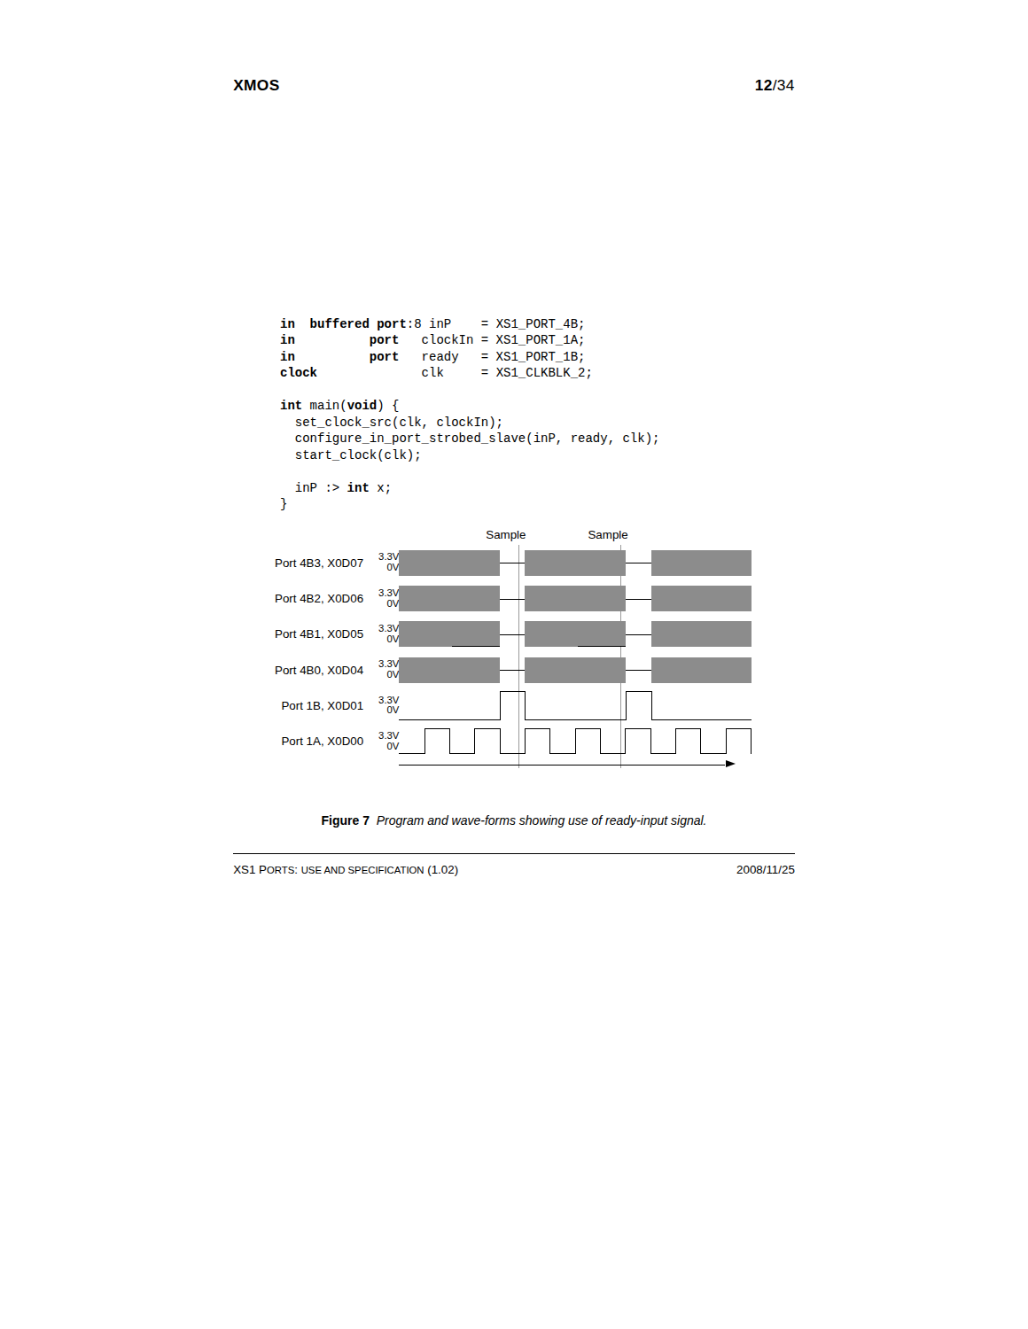XMOS
12/34
in  buffered port:8 inP    = XS1_PORT_4B;
in          port   clockIn = XS1_PORT_1A;
in          port   ready   = XS1_PORT_1B;
clock              clk     = XS1_CLKBLK_2;

int main(void) {
  set_clock_src(clk, clockIn);
  configure_in_port_strobed_slave(inP, ready, clk);
  start_clock(clk);

  inP :> int x;
}
Sample Sample
| Port 4B3, X0D07 | 3.3V 0V | |
| Port 4B2, X0D06 | 3.3V 0V | |
| Port 4B1, X0D05 | 3.3V 0V | |
| Port 4B0, X0D04 | 3.3V 0V | |
| Port 1B, X0D01 | 3.3V 0V | |
| Port 1A, X0D00 | 3.3V 0V | |
Figure 7 Program and wave-forms showing use of ready-input signal.
XS1 PORTS: USE AND SPECIFICATION (1.02)
2008/11/25